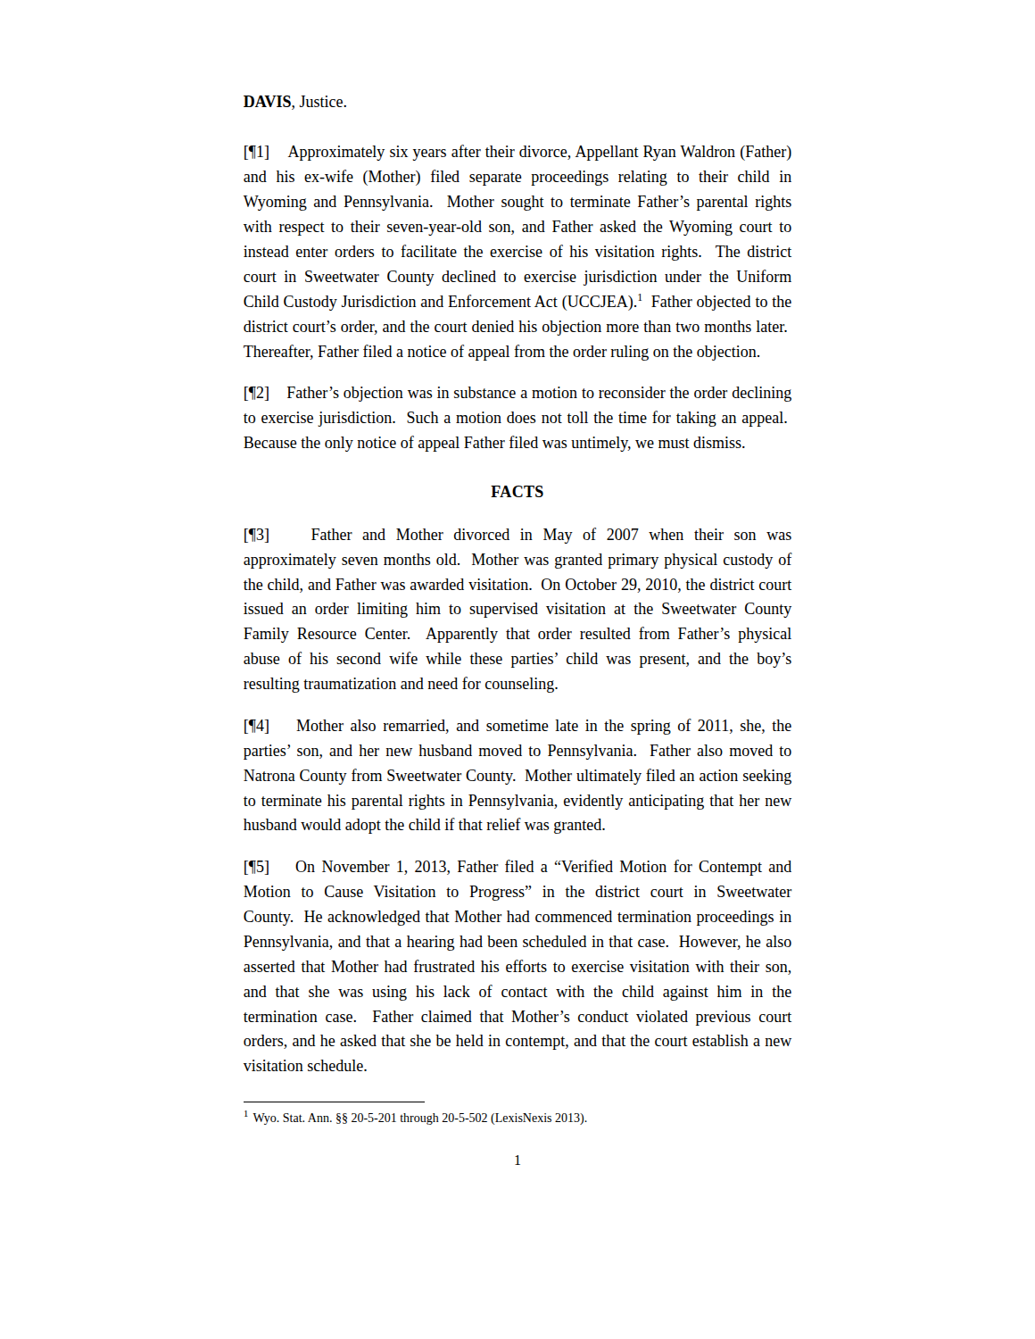DAVIS, Justice.
[¶1] Approximately six years after their divorce, Appellant Ryan Waldron (Father) and his ex-wife (Mother) filed separate proceedings relating to their child in Wyoming and Pennsylvania. Mother sought to terminate Father’s parental rights with respect to their seven-year-old son, and Father asked the Wyoming court to instead enter orders to facilitate the exercise of his visitation rights. The district court in Sweetwater County declined to exercise jurisdiction under the Uniform Child Custody Jurisdiction and Enforcement Act (UCCJEA).1 Father objected to the district court’s order, and the court denied his objection more than two months later. Thereafter, Father filed a notice of appeal from the order ruling on the objection.
[¶2] Father’s objection was in substance a motion to reconsider the order declining to exercise jurisdiction. Such a motion does not toll the time for taking an appeal. Because the only notice of appeal Father filed was untimely, we must dismiss.
FACTS
[¶3] Father and Mother divorced in May of 2007 when their son was approximately seven months old. Mother was granted primary physical custody of the child, and Father was awarded visitation. On October 29, 2010, the district court issued an order limiting him to supervised visitation at the Sweetwater County Family Resource Center. Apparently that order resulted from Father’s physical abuse of his second wife while these parties’ child was present, and the boy’s resulting traumatization and need for counseling.
[¶4] Mother also remarried, and sometime late in the spring of 2011, she, the parties’ son, and her new husband moved to Pennsylvania. Father also moved to Natrona County from Sweetwater County. Mother ultimately filed an action seeking to terminate his parental rights in Pennsylvania, evidently anticipating that her new husband would adopt the child if that relief was granted.
[¶5] On November 1, 2013, Father filed a “Verified Motion for Contempt and Motion to Cause Visitation to Progress” in the district court in Sweetwater County. He acknowledged that Mother had commenced termination proceedings in Pennsylvania, and that a hearing had been scheduled in that case. However, he also asserted that Mother had frustrated his efforts to exercise visitation with their son, and that she was using his lack of contact with the child against him in the termination case. Father claimed that Mother’s conduct violated previous court orders, and he asked that she be held in contempt, and that the court establish a new visitation schedule.
1 Wyo. Stat. Ann. §§ 20-5-201 through 20-5-502 (LexisNexis 2013).
1